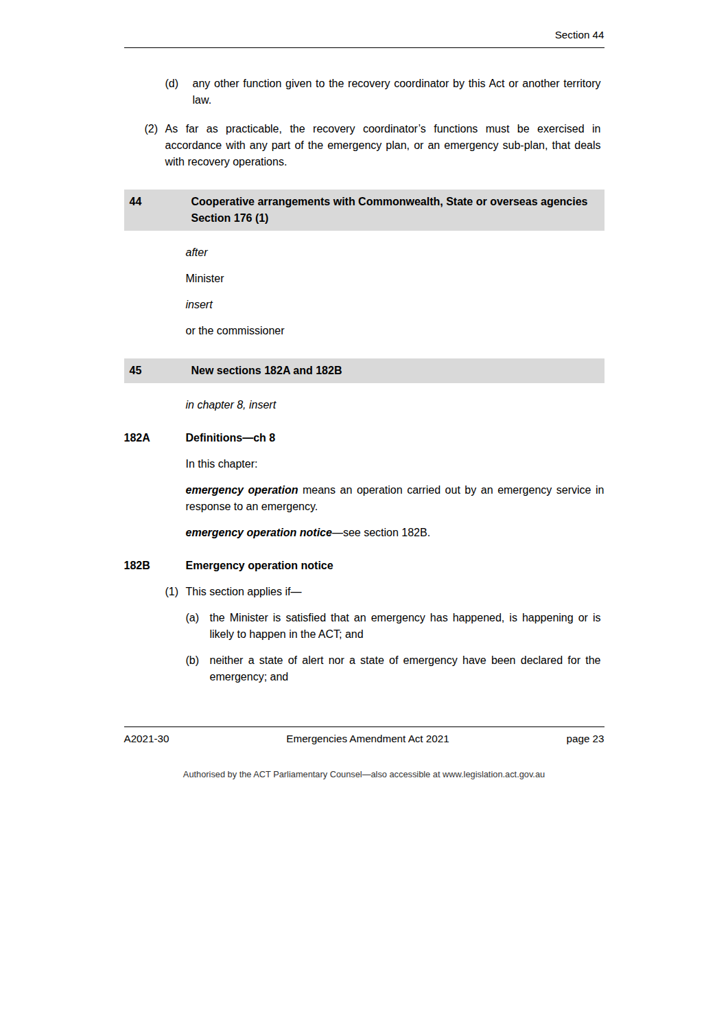Section 44
(d) any other function given to the recovery coordinator by this Act or another territory law.
(2) As far as practicable, the recovery coordinator’s functions must be exercised in accordance with any part of the emergency plan, or an emergency sub-plan, that deals with recovery operations.
44 Cooperative arrangements with Commonwealth, State or overseas agencies
Section 176 (1)
after
Minister
insert
or the commissioner
45 New sections 182A and 182B
in chapter 8, insert
182A Definitions—ch 8
In this chapter:
emergency operation means an operation carried out by an emergency service in response to an emergency.
emergency operation notice—see section 182B.
182B Emergency operation notice
(1) This section applies if—
(a) the Minister is satisfied that an emergency has happened, is happening or is likely to happen in the ACT; and
(b) neither a state of alert nor a state of emergency have been declared for the emergency; and
A2021-30 Emergencies Amendment Act 2021 page 23
Authorised by the ACT Parliamentary Counsel—also accessible at www.legislation.act.gov.au